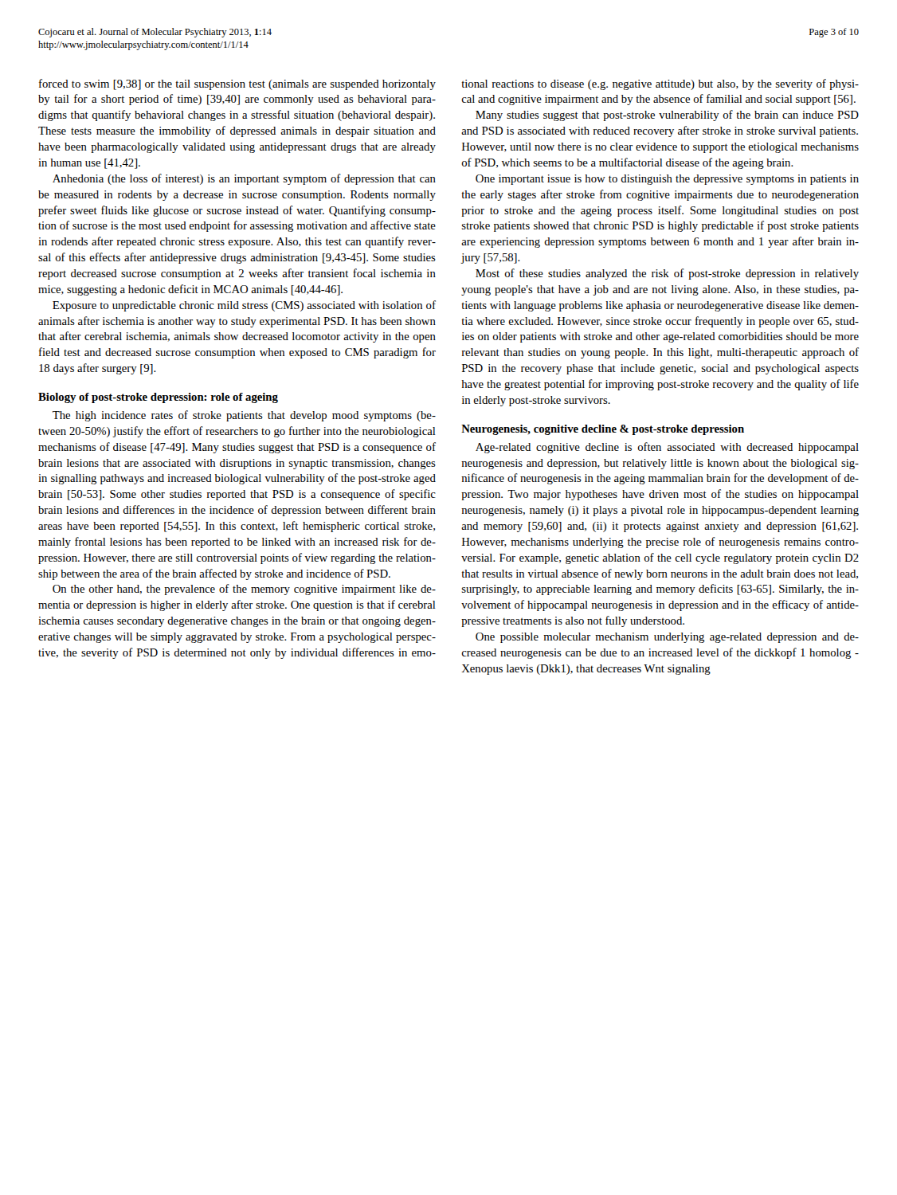Cojocaru et al. Journal of Molecular Psychiatry 2013, 1:14 http://www.jmolecularpsychiatry.com/content/1/1/14
Page 3 of 10
forced to swim [9,38] or the tail suspension test (animals are suspended horizontaly by tail for a short period of time) [39,40] are commonly used as behavioral paradigms that quantify behavioral changes in a stressful situation (behavioral despair). These tests measure the immobility of depressed animals in despair situation and have been pharmacologically validated using antidepressant drugs that are already in human use [41,42].
Anhedonia (the loss of interest) is an important symptom of depression that can be measured in rodents by a decrease in sucrose consumption. Rodents normally prefer sweet fluids like glucose or sucrose instead of water. Quantifying consumption of sucrose is the most used endpoint for assessing motivation and affective state in rodends after repeated chronic stress exposure. Also, this test can quantify reversal of this effects after antidepressive drugs administration [9,43-45]. Some studies report decreased sucrose consumption at 2 weeks after transient focal ischemia in mice, suggesting a hedonic deficit in MCAO animals [40,44-46].
Exposure to unpredictable chronic mild stress (CMS) associated with isolation of animals after ischemia is another way to study experimental PSD. It has been shown that after cerebral ischemia, animals show decreased locomotor activity in the open field test and decreased sucrose consumption when exposed to CMS paradigm for 18 days after surgery [9].
Biology of post-stroke depression: role of ageing
The high incidence rates of stroke patients that develop mood symptoms (between 20-50%) justify the effort of researchers to go further into the neurobiological mechanisms of disease [47-49]. Many studies suggest that PSD is a consequence of brain lesions that are associated with disruptions in synaptic transmission, changes in signalling pathways and increased biological vulnerability of the post-stroke aged brain [50-53]. Some other studies reported that PSD is a consequence of specific brain lesions and differences in the incidence of depression between different brain areas have been reported [54,55]. In this context, left hemispheric cortical stroke, mainly frontal lesions has been reported to be linked with an increased risk for depression. However, there are still controversial points of view regarding the relationship between the area of the brain affected by stroke and incidence of PSD.
On the other hand, the prevalence of the memory cognitive impairment like dementia or depression is higher in elderly after stroke. One question is that if cerebral ischemia causes secondary degenerative changes in the brain or that ongoing degenerative changes will be simply aggravated by stroke. From a psychological perspective, the severity of PSD is determined not only by individual differences in emotional reactions to disease (e.g. negative attitude) but also, by the severity of physical and cognitive impairment and by the absence of familial and social support [56].
Many studies suggest that post-stroke vulnerability of the brain can induce PSD and PSD is associated with reduced recovery after stroke in stroke survival patients. However, until now there is no clear evidence to support the etiological mechanisms of PSD, which seems to be a multifactorial disease of the ageing brain.
One important issue is how to distinguish the depressive symptoms in patients in the early stages after stroke from cognitive impairments due to neurodegeneration prior to stroke and the ageing process itself. Some longitudinal studies on post stroke patients showed that chronic PSD is highly predictable if post stroke patients are experiencing depression symptoms between 6 month and 1 year after brain injury [57,58].
Most of these studies analyzed the risk of post-stroke depression in relatively young people's that have a job and are not living alone. Also, in these studies, patients with language problems like aphasia or neurodegenerative disease like dementia where excluded. However, since stroke occur frequently in people over 65, studies on older patients with stroke and other age-related comorbidities should be more relevant than studies on young people. In this light, multi-therapeutic approach of PSD in the recovery phase that include genetic, social and psychological aspects have the greatest potential for improving post-stroke recovery and the quality of life in elderly post-stroke survivors.
Neurogenesis, cognitive decline & post-stroke depression
Age-related cognitive decline is often associated with decreased hippocampal neurogenesis and depression, but relatively little is known about the biological significance of neurogenesis in the ageing mammalian brain for the development of depression. Two major hypotheses have driven most of the studies on hippocampal neurogenesis, namely (i) it plays a pivotal role in hippocampus-dependent learning and memory [59,60] and, (ii) it protects against anxiety and depression [61,62]. However, mechanisms underlying the precise role of neurogenesis remains controversial. For example, genetic ablation of the cell cycle regulatory protein cyclin D2 that results in virtual absence of newly born neurons in the adult brain does not lead, surprisingly, to appreciable learning and memory deficits [63-65]. Similarly, the involvement of hippocampal neurogenesis in depression and in the efficacy of antidepressive treatments is also not fully understood.
One possible molecular mechanism underlying age-related depression and decreased neurogenesis can be due to an increased level of the dickkopf 1 homolog - Xenopus laevis (Dkk1), that decreases Wnt signaling